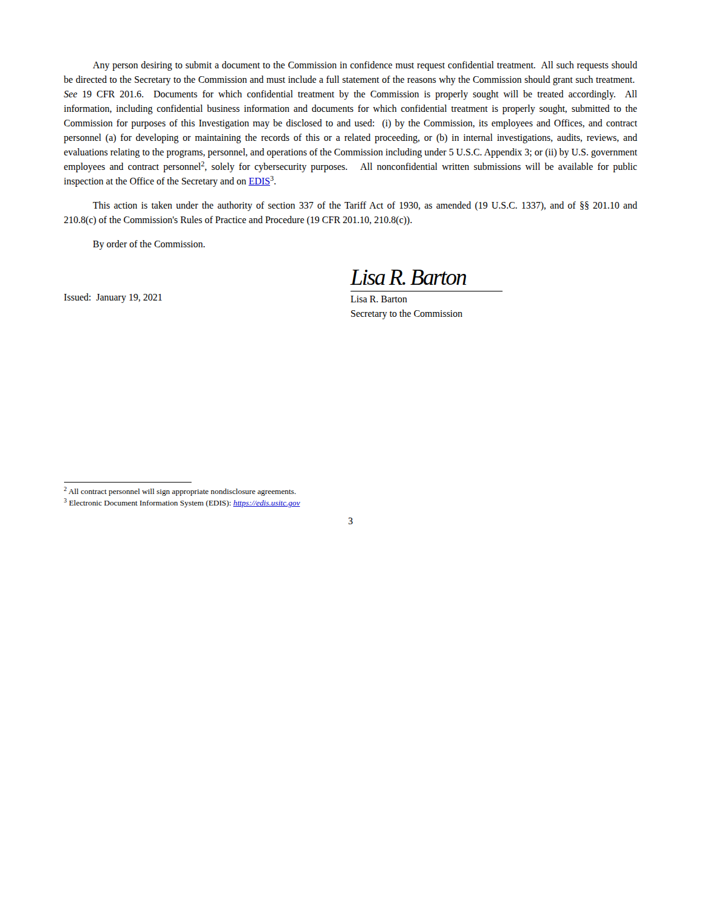Any person desiring to submit a document to the Commission in confidence must request confidential treatment. All such requests should be directed to the Secretary to the Commission and must include a full statement of the reasons why the Commission should grant such treatment. See 19 CFR 201.6. Documents for which confidential treatment by the Commission is properly sought will be treated accordingly. All information, including confidential business information and documents for which confidential treatment is properly sought, submitted to the Commission for purposes of this Investigation may be disclosed to and used: (i) by the Commission, its employees and Offices, and contract personnel (a) for developing or maintaining the records of this or a related proceeding, or (b) in internal investigations, audits, reviews, and evaluations relating to the programs, personnel, and operations of the Commission including under 5 U.S.C. Appendix 3; or (ii) by U.S. government employees and contract personnel2, solely for cybersecurity purposes. All nonconfidential written submissions will be available for public inspection at the Office of the Secretary and on EDIS3.
This action is taken under the authority of section 337 of the Tariff Act of 1930, as amended (19 U.S.C. 1337), and of §§ 201.10 and 210.8(c) of the Commission's Rules of Practice and Procedure (19 CFR 201.10, 210.8(c)).
By order of the Commission.
Lisa R. Barton
Lisa R. Barton
Secretary to the Commission
Issued: January 19, 2021
2 All contract personnel will sign appropriate nondisclosure agreements.
3 Electronic Document Information System (EDIS): https://edis.usitc.gov
3